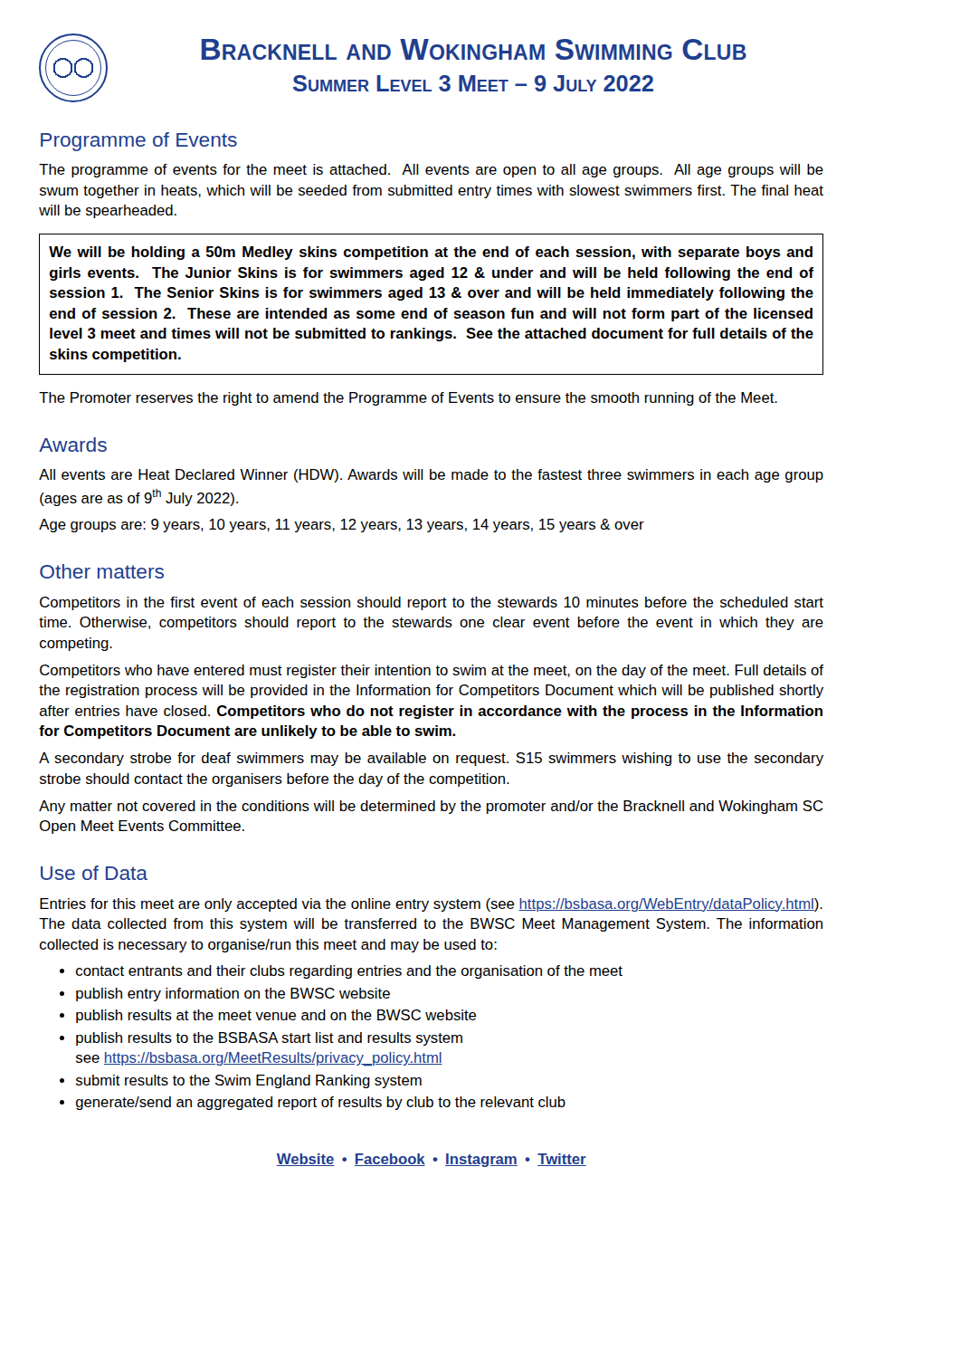Bracknell and Wokingham Swimming Club
Summer Level 3 Meet – 9 July 2022
Programme of Events
The programme of events for the meet is attached. All events are open to all age groups. All age groups will be swum together in heats, which will be seeded from submitted entry times with slowest swimmers first. The final heat will be spearheaded.
We will be holding a 50m Medley skins competition at the end of each session, with separate boys and girls events. The Junior Skins is for swimmers aged 12 & under and will be held following the end of session 1. The Senior Skins is for swimmers aged 13 & over and will be held immediately following the end of session 2. These are intended as some end of season fun and will not form part of the licensed level 3 meet and times will not be submitted to rankings. See the attached document for full details of the skins competition.
The Promoter reserves the right to amend the Programme of Events to ensure the smooth running of the Meet.
Awards
All events are Heat Declared Winner (HDW). Awards will be made to the fastest three swimmers in each age group (ages are as of 9th July 2022).
Age groups are: 9 years, 10 years, 11 years, 12 years, 13 years, 14 years, 15 years & over
Other matters
Competitors in the first event of each session should report to the stewards 10 minutes before the scheduled start time. Otherwise, competitors should report to the stewards one clear event before the event in which they are competing.
Competitors who have entered must register their intention to swim at the meet, on the day of the meet. Full details of the registration process will be provided in the Information for Competitors Document which will be published shortly after entries have closed. Competitors who do not register in accordance with the process in the Information for Competitors Document are unlikely to be able to swim.
A secondary strobe for deaf swimmers may be available on request. S15 swimmers wishing to use the secondary strobe should contact the organisers before the day of the competition.
Any matter not covered in the conditions will be determined by the promoter and/or the Bracknell and Wokingham SC Open Meet Events Committee.
Use of Data
Entries for this meet are only accepted via the online entry system (see https://bsbasa.org/WebEntry/dataPolicy.html). The data collected from this system will be transferred to the BWSC Meet Management System. The information collected is necessary to organise/run this meet and may be used to:
contact entrants and their clubs regarding entries and the organisation of the meet
publish entry information on the BWSC website
publish results at the meet venue and on the BWSC website
publish results to the BSBASA start list and results system
see https://bsbasa.org/MeetResults/privacy_policy.html
submit results to the Swim England Ranking system
generate/send an aggregated report of results by club to the relevant club
Website•Facebook•Instagram•Twitter